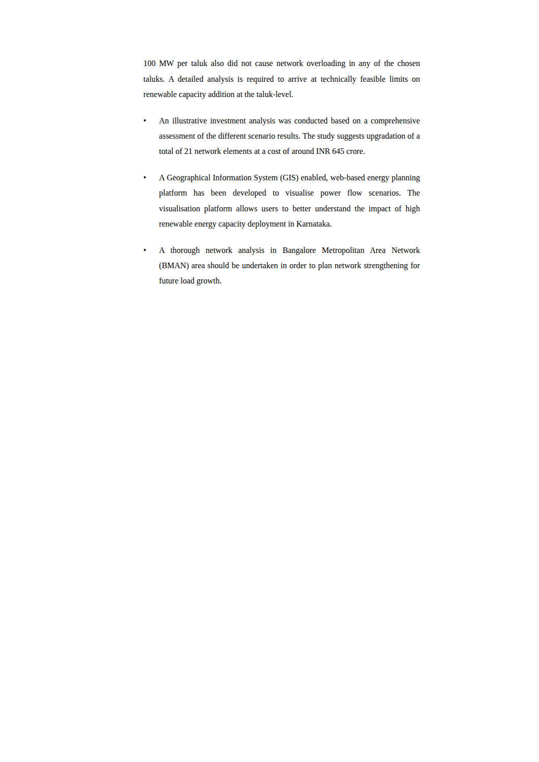100 MW per taluk also did not cause network overloading in any of the chosen taluks. A detailed analysis is required to arrive at technically feasible limits on renewable capacity addition at the taluk-level.
An illustrative investment analysis was conducted based on a comprehensive assessment of the different scenario results. The study suggests upgradation of a total of 21 network elements at a cost of around INR 645 crore.
A Geographical Information System (GIS) enabled, web-based energy planning platform has been developed to visualise power flow scenarios. The visualisation platform allows users to better understand the impact of high renewable energy capacity deployment in Karnataka.
A thorough network analysis in Bangalore Metropolitan Area Network (BMAN) area should be undertaken in order to plan network strengthening for future load growth.